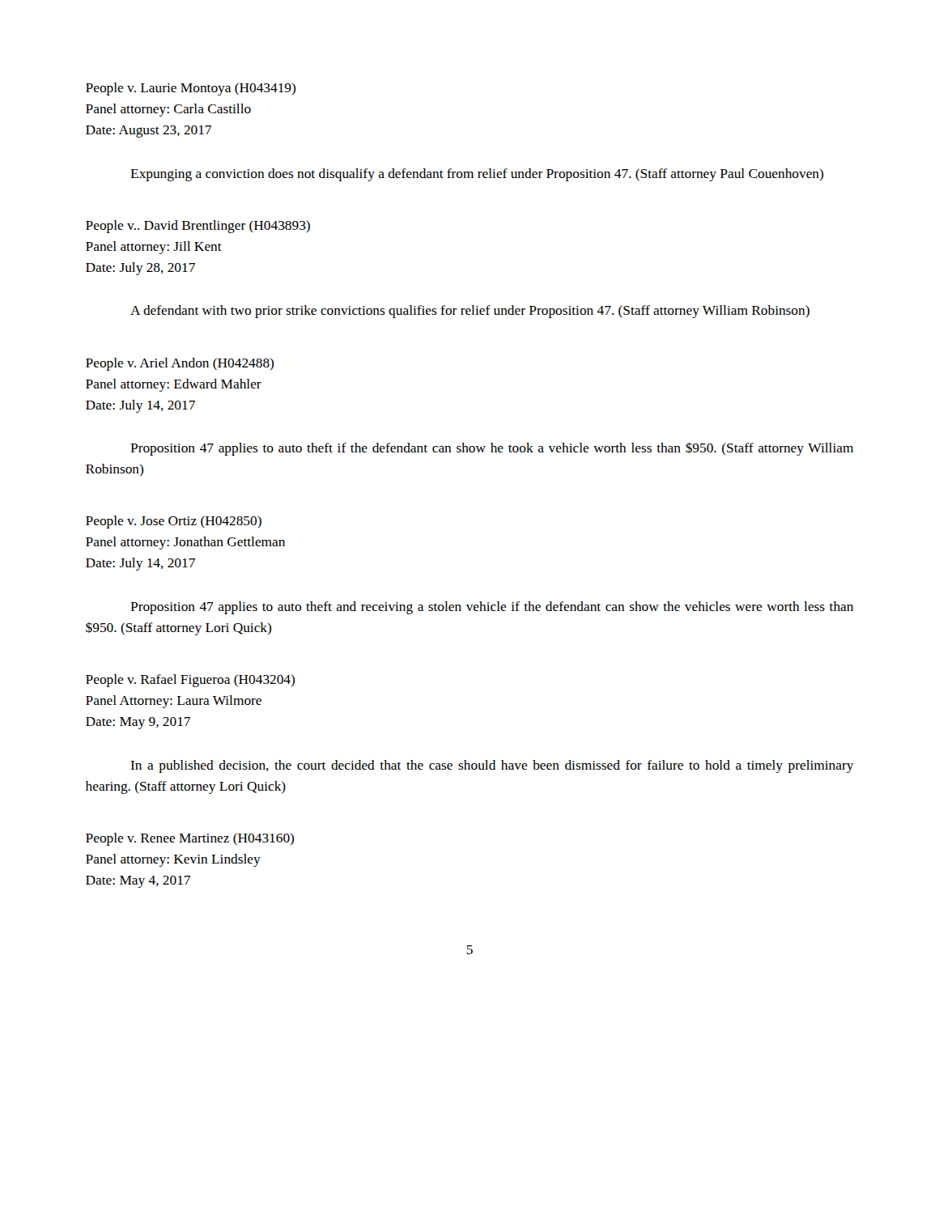People v. Laurie Montoya (H043419)
Panel attorney: Carla Castillo
Date: August 23, 2017
Expunging a conviction does not disqualify a defendant from relief under Proposition 47. (Staff attorney Paul Couenhoven)
People v.. David Brentlinger (H043893)
Panel attorney: Jill Kent
Date: July 28, 2017
A defendant with two prior strike convictions qualifies for relief under Proposition 47. (Staff attorney William Robinson)
People v. Ariel Andon (H042488)
Panel attorney: Edward Mahler
Date: July 14, 2017
Proposition 47 applies to auto theft if the defendant can show he took a vehicle worth less than $950. (Staff attorney William Robinson)
People v. Jose Ortiz (H042850)
Panel attorney: Jonathan Gettleman
Date: July 14, 2017
Proposition 47 applies to auto theft and receiving a stolen vehicle if the defendant can show the vehicles were worth less than $950. (Staff attorney Lori Quick)
People v. Rafael Figueroa (H043204)
Panel Attorney: Laura Wilmore
Date: May 9, 2017
In a published decision, the court decided that the case should have been dismissed for failure to hold a timely preliminary hearing. (Staff attorney Lori Quick)
People v. Renee Martinez (H043160)
Panel attorney: Kevin Lindsley
Date: May 4, 2017
5